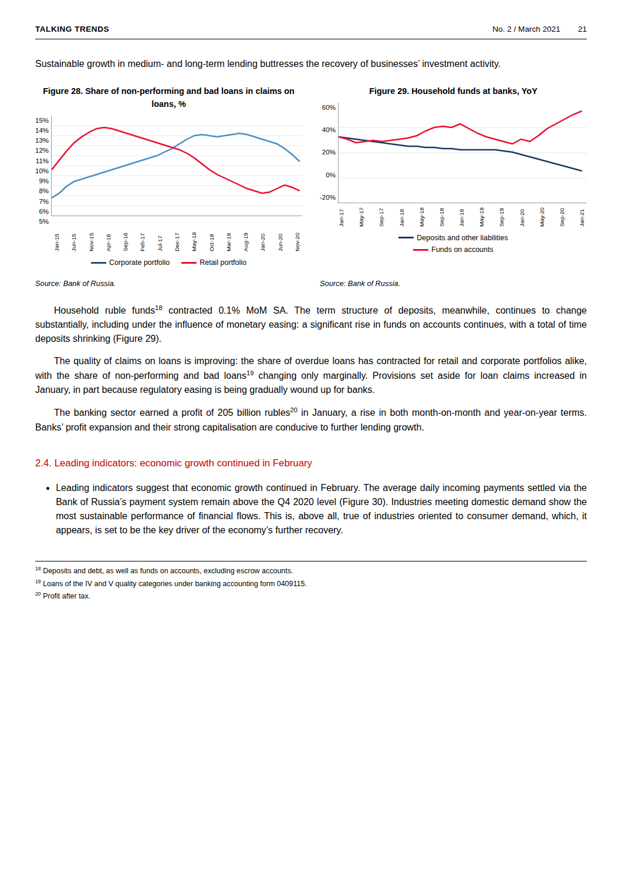TALKING TRENDS
No. 2 / March 2021 21
Sustainable growth in medium- and long-term lending buttresses the recovery of businesses’ investment activity.
Figure 28. Share of non-performing and bad loans in claims on loans, %
15% 14% 13% 12% 11% 10% 9% 8% 7% 6% 5%
Jan-15 Jun-15 Nov-15 Apr-16 Sep-16 Feb-17 Jul-17 Dec-17 May-18 Oct-18 Mar-19 Aug-19 Jan-20 Jun-20 Nov-20
Corporate portfolio
Retail portfolio
Figure 29. Household funds at banks, YoY
60% 40% 20% 0%-20%
Jan-17 May-17 Sep-17 Jan-18 May-18 Sep-18 Jan-19 May-19 Sep-19 Jan-20 May-20 Sep-20 Jan-21
Deposits and other liabilities
Funds on accounts
Source: Bank of Russia.
Source: Bank of Russia.
Household ruble funds18 contracted 0.1% MoM SA. The term structure of deposits, meanwhile, continues to change substantially, including under the influence of monetary easing: a significant rise in funds on accounts continues, with a total of time deposits shrinking (Figure 29).
The quality of claims on loans is improving: the share of overdue loans has contracted for retail and corporate portfolios alike, with the share of non-performing and bad loans19 changing only marginally. Provisions set aside for loan claims increased in January, in part because regulatory easing is being gradually wound up for banks.
The banking sector earned a profit of 205 billion rubles20 in January, a rise in both month-on-month and year-on-year terms. Banks’ profit expansion and their strong capitalisation are conducive to further lending growth.
2.4. Leading indicators: economic growth continued in February
Leading indicators suggest that economic growth continued in February. The average daily incoming payments settled via the Bank of Russia’s payment system remain above the Q4 2020 level (Figure 30). Industries meeting domestic demand show the most sustainable performance of financial flows. This is, above all, true of industries oriented to consumer demand, which, it appears, is set to be the key driver of the economy’s further recovery.
18 Deposits and debt, as well as funds on accounts, excluding escrow accounts.
19 Loans of the IV and V quality categories under banking accounting form 0409115.
20 Profit after tax.